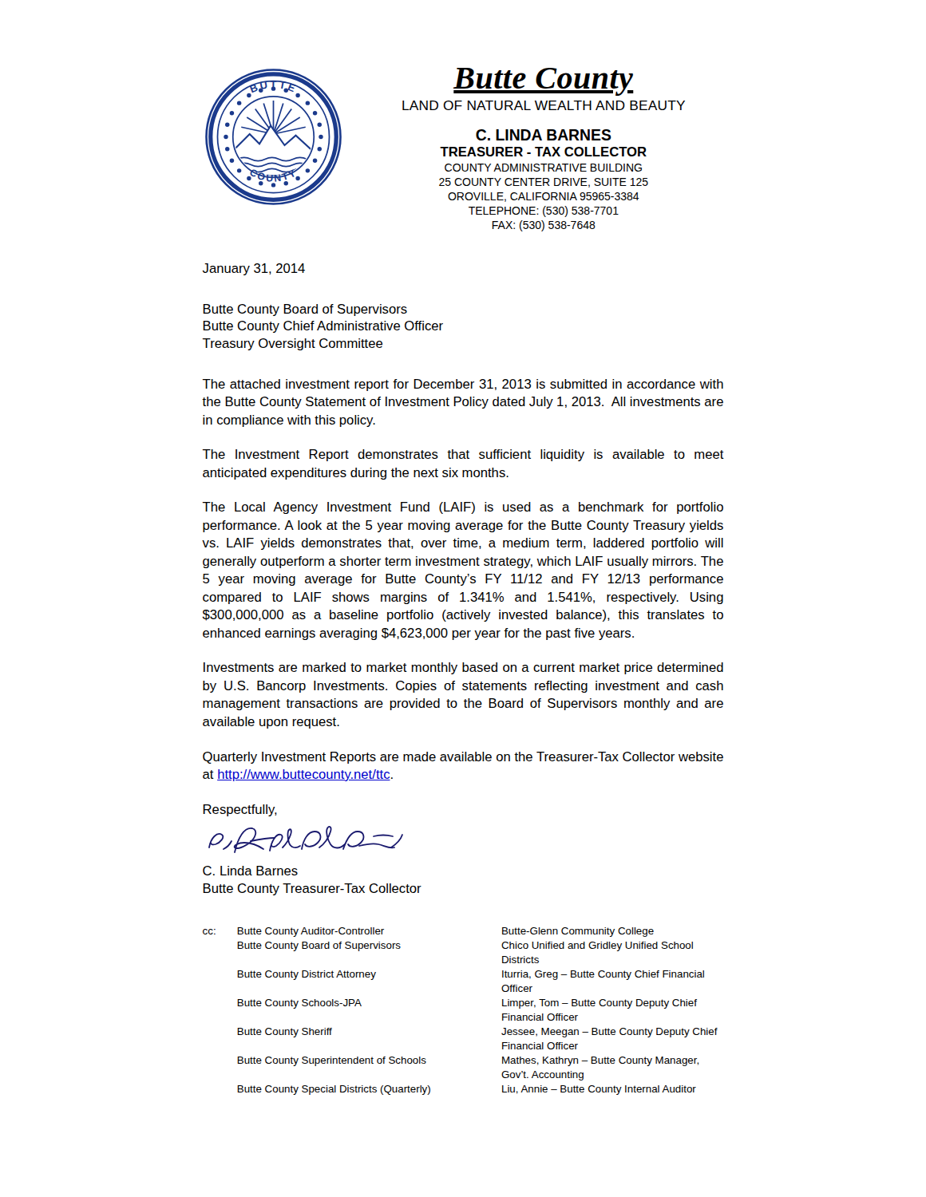BUTTE COUNTY
Butte County
LAND OF NATURAL WEALTH AND BEAUTY
C. LINDA BARNES
TREASURER - TAX COLLECTOR
COUNTY ADMINISTRATIVE BUILDING
25 COUNTY CENTER DRIVE, SUITE 125
OROVILLE, CALIFORNIA 95965-3384
TELEPHONE: (530) 538-7701
FAX: (530) 538-7648
January 31, 2014
Butte County Board of Supervisors
Butte County Chief Administrative Officer
Treasury Oversight Committee
The attached investment report for December 31, 2013 is submitted in accordance with the Butte County Statement of Investment Policy dated July 1, 2013. All investments are in compliance with this policy.
The Investment Report demonstrates that sufficient liquidity is available to meet anticipated expenditures during the next six months.
The Local Agency Investment Fund (LAIF) is used as a benchmark for portfolio performance. A look at the 5 year moving average for the Butte County Treasury yields vs. LAIF yields demonstrates that, over time, a medium term, laddered portfolio will generally outperform a shorter term investment strategy, which LAIF usually mirrors. The 5 year moving average for Butte County’s FY 11/12 and FY 12/13 performance compared to LAIF shows margins of 1.341% and 1.541%, respectively. Using $300,000,000 as a baseline portfolio (actively invested balance), this translates to enhanced earnings averaging $4,623,000 per year for the past five years.
Investments are marked to market monthly based on a current market price determined by U.S. Bancorp Investments. Copies of statements reflecting investment and cash management transactions are provided to the Board of Supervisors monthly and are available upon request.
Quarterly Investment Reports are made available on the Treasurer-Tax Collector website at http://www.buttecounty.net/ttc.
Respectfully,
C. Linda Barnes
Butte County Treasurer-Tax Collector
| cc: | Butte County Auditor-Controller | Butte-Glenn Community College |
| | Butte County Board of Supervisors | Chico Unified and Gridley Unified School Districts |
| | Butte County District Attorney | Iturria, Greg – Butte County Chief Financial Officer |
| | Butte County Schools-JPA | Limper, Tom – Butte County Deputy Chief Financial Officer |
| | Butte County Sheriff | Jessee, Meegan – Butte County Deputy Chief Financial Officer |
| | Butte County Superintendent of Schools | Mathes, Kathryn – Butte County Manager, Gov’t. Accounting |
| | Butte County Special Districts (Quarterly) | Liu, Annie – Butte County Internal Auditor |